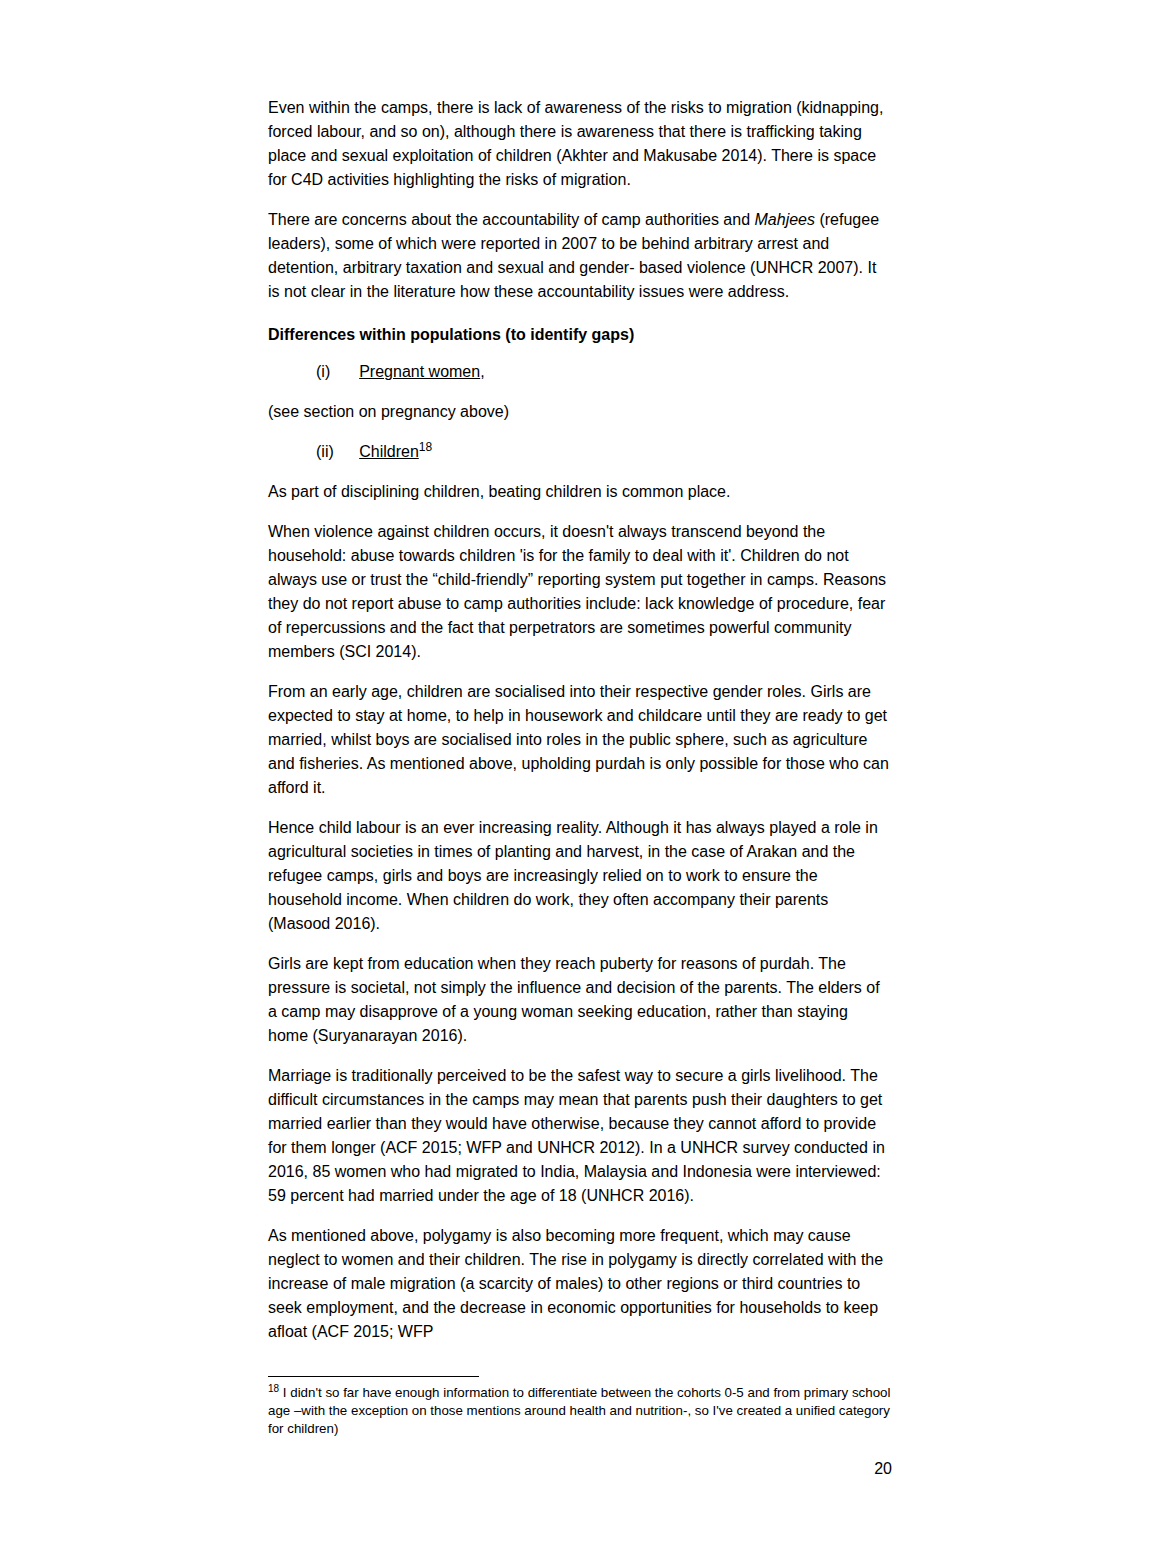Even within the camps, there is lack of awareness of the risks to migration (kidnapping, forced labour, and so on), although there is awareness that there is trafficking taking place and sexual exploitation of children (Akhter and Makusabe 2014). There is space for C4D activities highlighting the risks of migration.
There are concerns about the accountability of camp authorities and Mahjees (refugee leaders), some of which were reported in 2007 to be behind arbitrary arrest and detention, arbitrary taxation and sexual and gender- based violence (UNHCR 2007). It is not clear in the literature how these accountability issues were address.
Differences within populations (to identify gaps)
(i) Pregnant women,
(see section on pregnancy above)
(ii) Children18
As part of disciplining children, beating children is common place.
When violence against children occurs, it doesn't always transcend beyond the household: abuse towards children 'is for the family to deal with it'. Children do not always use or trust the “child-friendly” reporting system put together in camps. Reasons they do not report abuse to camp authorities include: lack knowledge of procedure, fear of repercussions and the fact that perpetrators are sometimes powerful community members (SCI 2014).
From an early age, children are socialised into their respective gender roles. Girls are expected to stay at home, to help in housework and childcare until they are ready to get married, whilst boys are socialised into roles in the public sphere, such as agriculture and fisheries. As mentioned above, upholding purdah is only possible for those who can afford it.
Hence child labour is an ever increasing reality. Although it has always played a role in agricultural societies in times of planting and harvest, in the case of Arakan and the refugee camps, girls and boys are increasingly relied on to work to ensure the household income. When children do work, they often accompany their parents (Masood 2016).
Girls are kept from education when they reach puberty for reasons of purdah. The pressure is societal, not simply the influence and decision of the parents. The elders of a camp may disapprove of a young woman seeking education, rather than staying home (Suryanarayan 2016).
Marriage is traditionally perceived to be the safest way to secure a girls livelihood. The difficult circumstances in the camps may mean that parents push their daughters to get married earlier than they would have otherwise, because they cannot afford to provide for them longer (ACF 2015; WFP and UNHCR 2012). In a UNHCR survey conducted in 2016, 85 women who had migrated to India, Malaysia and Indonesia were interviewed: 59 percent had married under the age of 18 (UNHCR 2016).
As mentioned above, polygamy is also becoming more frequent, which may cause neglect to women and their children. The rise in polygamy is directly correlated with the increase of male migration (a scarcity of males) to other regions or third countries to seek employment, and the decrease in economic opportunities for households to keep afloat (ACF 2015; WFP
18 I didn't so far have enough information to differentiate between the cohorts 0-5 and from primary school age –with the exception on those mentions around health and nutrition-, so I've created a unified category for children)
20